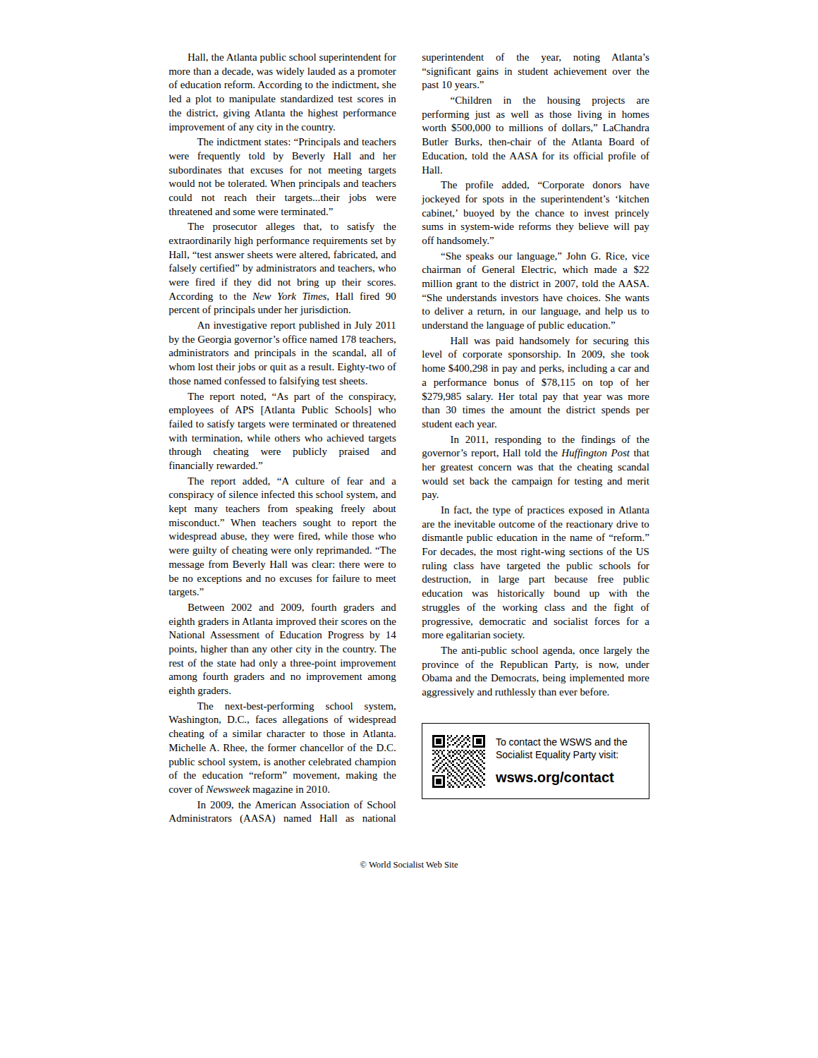Hall, the Atlanta public school superintendent for more than a decade, was widely lauded as a promoter of education reform. According to the indictment, she led a plot to manipulate standardized test scores in the district, giving Atlanta the highest performance improvement of any city in the country.
The indictment states: “Principals and teachers were frequently told by Beverly Hall and her subordinates that excuses for not meeting targets would not be tolerated. When principals and teachers could not reach their targets...their jobs were threatened and some were terminated.”
The prosecutor alleges that, to satisfy the extraordinarily high performance requirements set by Hall, “test answer sheets were altered, fabricated, and falsely certified” by administrators and teachers, who were fired if they did not bring up their scores. According to the New York Times, Hall fired 90 percent of principals under her jurisdiction.
An investigative report published in July 2011 by the Georgia governor’s office named 178 teachers, administrators and principals in the scandal, all of whom lost their jobs or quit as a result. Eighty-two of those named confessed to falsifying test sheets.
The report noted, “As part of the conspiracy, employees of APS [Atlanta Public Schools] who failed to satisfy targets were terminated or threatened with termination, while others who achieved targets through cheating were publicly praised and financially rewarded.”
The report added, “A culture of fear and a conspiracy of silence infected this school system, and kept many teachers from speaking freely about misconduct.” When teachers sought to report the widespread abuse, they were fired, while those who were guilty of cheating were only reprimanded. “The message from Beverly Hall was clear: there were to be no exceptions and no excuses for failure to meet targets.”
Between 2002 and 2009, fourth graders and eighth graders in Atlanta improved their scores on the National Assessment of Education Progress by 14 points, higher than any other city in the country. The rest of the state had only a three-point improvement among fourth graders and no improvement among eighth graders.
The next-best-performing school system, Washington, D.C., faces allegations of widespread cheating of a similar character to those in Atlanta. Michelle A. Rhee, the former chancellor of the D.C. public school system, is another celebrated champion of the education “reform” movement, making the cover of Newsweek magazine in 2010.
In 2009, the American Association of School Administrators (AASA) named Hall as national superintendent of the year, noting Atlanta’s “significant gains in student achievement over the past 10 years.”
“Children in the housing projects are performing just as well as those living in homes worth $500,000 to millions of dollars,” LaChandra Butler Burks, then-chair of the Atlanta Board of Education, told the AASA for its official profile of Hall.
The profile added, “Corporate donors have jockeyed for spots in the superintendent’s ‘kitchen cabinet,’ buoyed by the chance to invest princely sums in system-wide reforms they believe will pay off handsomely.”
“She speaks our language,” John G. Rice, vice chairman of General Electric, which made a $22 million grant to the district in 2007, told the AASA. “She understands investors have choices. She wants to deliver a return, in our language, and help us to understand the language of public education.”
Hall was paid handsomely for securing this level of corporate sponsorship. In 2009, she took home $400,298 in pay and perks, including a car and a performance bonus of $78,115 on top of her $279,985 salary. Her total pay that year was more than 30 times the amount the district spends per student each year.
In 2011, responding to the findings of the governor’s report, Hall told the Huffington Post that her greatest concern was that the cheating scandal would set back the campaign for testing and merit pay.
In fact, the type of practices exposed in Atlanta are the inevitable outcome of the reactionary drive to dismantle public education in the name of “reform.” For decades, the most right-wing sections of the US ruling class have targeted the public schools for destruction, in large part because free public education was historically bound up with the struggles of the working class and the fight of progressive, democratic and socialist forces for a more egalitarian society.
The anti-public school agenda, once largely the province of the Republican Party, is now, under Obama and the Democrats, being implemented more aggressively and ruthlessly than ever before.
To contact the WSWS and the
Socialist Equality Party visit: wsws.org/contact
© World Socialist Web Site